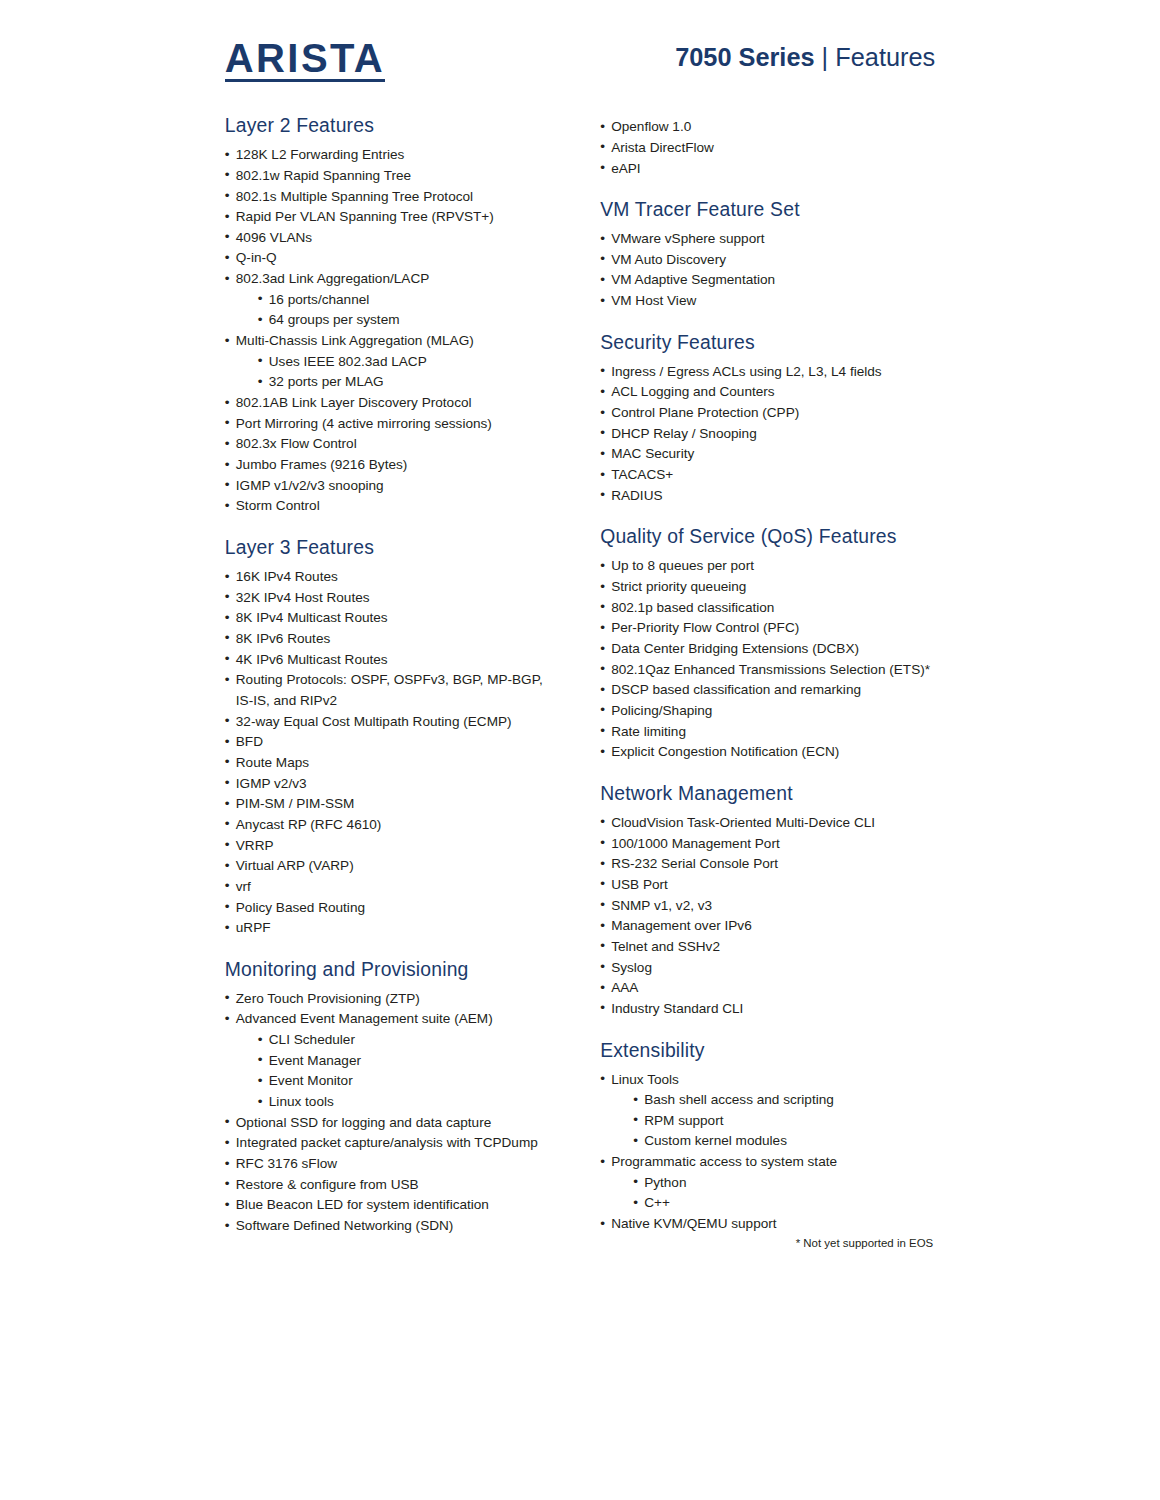ARISTA
7050 Series | Features
Layer 2 Features
128K L2 Forwarding Entries
802.1w Rapid Spanning Tree
802.1s Multiple Spanning Tree Protocol
Rapid Per VLAN Spanning Tree (RPVST+)
4096 VLANs
Q-in-Q
802.3ad Link Aggregation/LACP
16 ports/channel
64 groups per system
Multi-Chassis Link Aggregation (MLAG)
Uses IEEE 802.3ad LACP
32 ports per MLAG
802.1AB Link Layer Discovery Protocol
Port Mirroring (4 active mirroring sessions)
802.3x Flow Control
Jumbo Frames (9216 Bytes)
IGMP v1/v2/v3 snooping
Storm Control
Layer 3 Features
16K IPv4 Routes
32K IPv4 Host Routes
8K IPv4 Multicast Routes
8K IPv6 Routes
4K IPv6 Multicast Routes
Routing Protocols: OSPF, OSPFv3, BGP, MP-BGP, IS-IS, and RIPv2
32-way Equal Cost Multipath Routing (ECMP)
BFD
Route Maps
IGMP v2/v3
PIM-SM / PIM-SSM
Anycast RP (RFC 4610)
VRRP
Virtual ARP (VARP)
vrf
Policy Based Routing
uRPF
Monitoring and Provisioning
Zero Touch Provisioning (ZTP)
Advanced Event Management suite (AEM)
CLI Scheduler
Event Manager
Event Monitor
Linux tools
Optional SSD for logging and data capture
Integrated packet capture/analysis with TCPDump
RFC 3176 sFlow
Restore & configure from USB
Blue Beacon LED for system identification
Software Defined Networking (SDN)
Openflow 1.0
Arista DirectFlow
eAPI
VM Tracer Feature Set
VMware vSphere support
VM Auto Discovery
VM Adaptive Segmentation
VM Host View
Security Features
Ingress / Egress ACLs using L2, L3, L4 fields
ACL Logging and Counters
Control Plane Protection (CPP)
DHCP Relay / Snooping
MAC Security
TACACS+
RADIUS
Quality of Service (QoS) Features
Up to 8 queues per port
Strict priority queueing
802.1p based classification
Per-Priority Flow Control (PFC)
Data Center Bridging Extensions (DCBX)
802.1Qaz Enhanced Transmissions Selection (ETS)*
DSCP based classification and remarking
Policing/Shaping
Rate limiting
Explicit Congestion Notification (ECN)
Network Management
CloudVision Task-Oriented Multi-Device CLI
100/1000 Management Port
RS-232 Serial Console Port
USB Port
SNMP v1, v2, v3
Management over IPv6
Telnet and SSHv2
Syslog
AAA
Industry Standard CLI
Extensibility
Linux Tools
Bash shell access and scripting
RPM support
Custom kernel modules
Programmatic access to system state
Python
C++
Native KVM/QEMU support
* Not yet supported in EOS